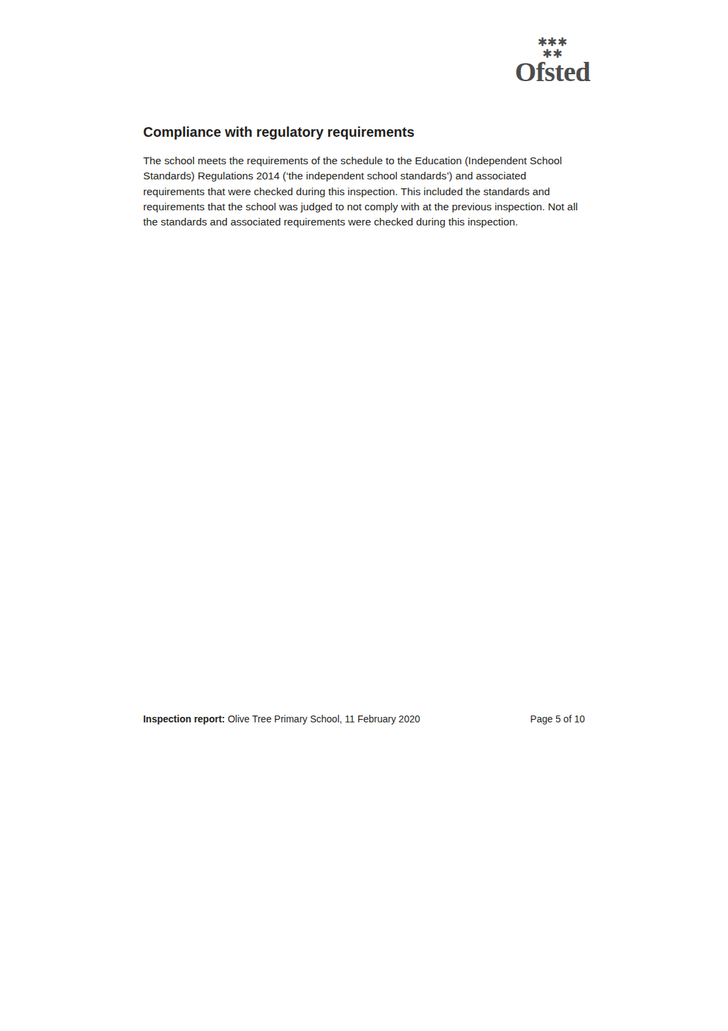✱✱✱
✱✱
Ofsted
Compliance with regulatory requirements
The school meets the requirements of the schedule to the Education (Independent School Standards) Regulations 2014 (‘the independent school standards’) and associated requirements that were checked during this inspection. This included the standards and requirements that the school was judged to not comply with at the previous inspection. Not all the standards and associated requirements were checked during this inspection.
Inspection report: Olive Tree Primary School, 11 February 2020
Page 5 of 10